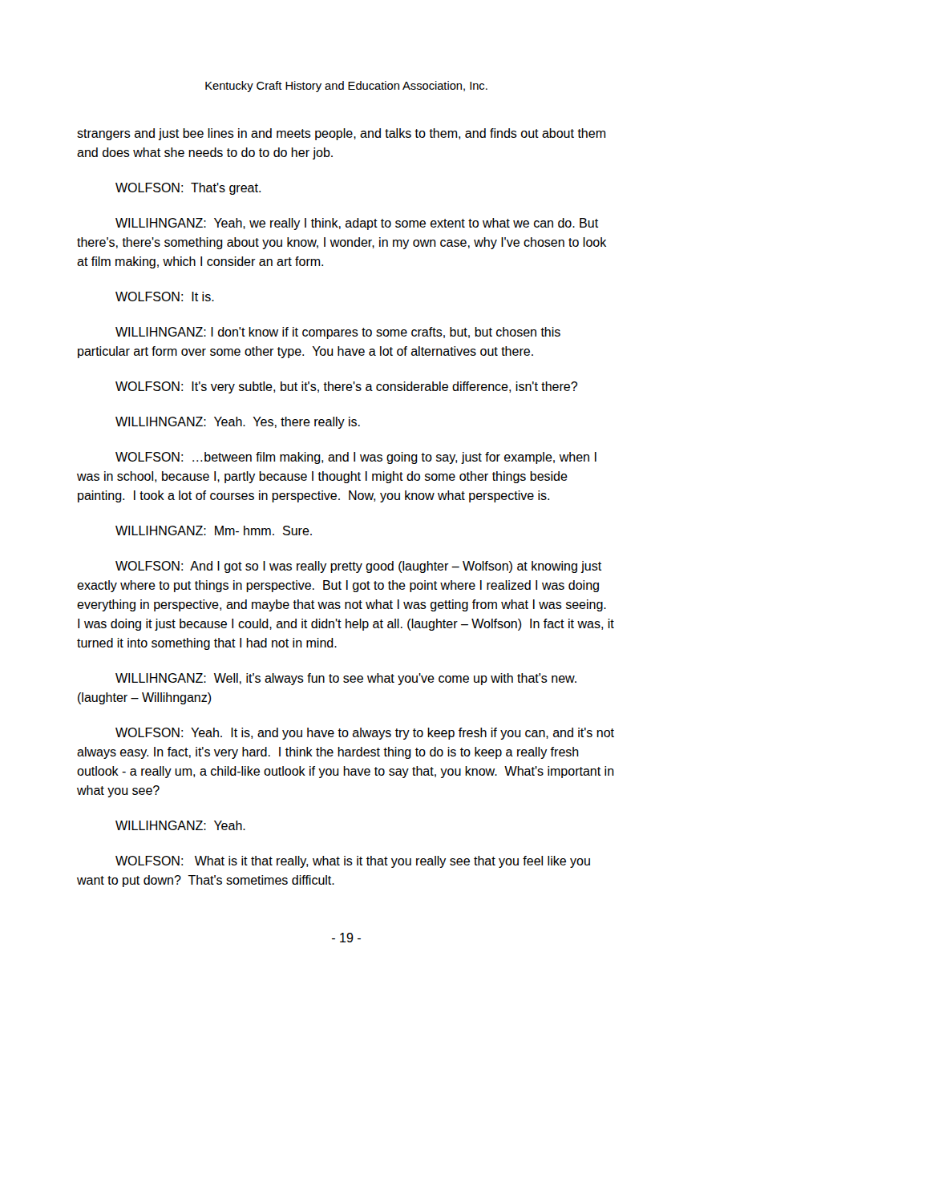Kentucky Craft History and Education Association, Inc.
strangers and just bee lines in and meets people, and talks to them, and finds out about them and does what she needs to do to do her job.
WOLFSON: That's great.
WILLIHNGANZ: Yeah, we really I think, adapt to some extent to what we can do. But there's, there's something about you know, I wonder, in my own case, why I've chosen to look at film making, which I consider an art form.
WOLFSON: It is.
WILLIHNGANZ: I don't know if it compares to some crafts, but, but chosen this particular art form over some other type. You have a lot of alternatives out there.
WOLFSON: It's very subtle, but it's, there's a considerable difference, isn't there?
WILLIHNGANZ: Yeah. Yes, there really is.
WOLFSON: …between film making, and I was going to say, just for example, when I was in school, because I, partly because I thought I might do some other things beside painting. I took a lot of courses in perspective. Now, you know what perspective is.
WILLIHNGANZ: Mm- hmm. Sure.
WOLFSON: And I got so I was really pretty good (laughter – Wolfson) at knowing just exactly where to put things in perspective. But I got to the point where I realized I was doing everything in perspective, and maybe that was not what I was getting from what I was seeing. I was doing it just because I could, and it didn't help at all. (laughter – Wolfson) In fact it was, it turned it into something that I had not in mind.
WILLIHNGANZ: Well, it's always fun to see what you've come up with that's new. (laughter – Willihnganz)
WOLFSON: Yeah. It is, and you have to always try to keep fresh if you can, and it's not always easy. In fact, it's very hard. I think the hardest thing to do is to keep a really fresh outlook - a really um, a child-like outlook if you have to say that, you know. What's important in what you see?
WILLIHNGANZ: Yeah.
WOLFSON: What is it that really, what is it that you really see that you feel like you want to put down? That's sometimes difficult.
- 19 -